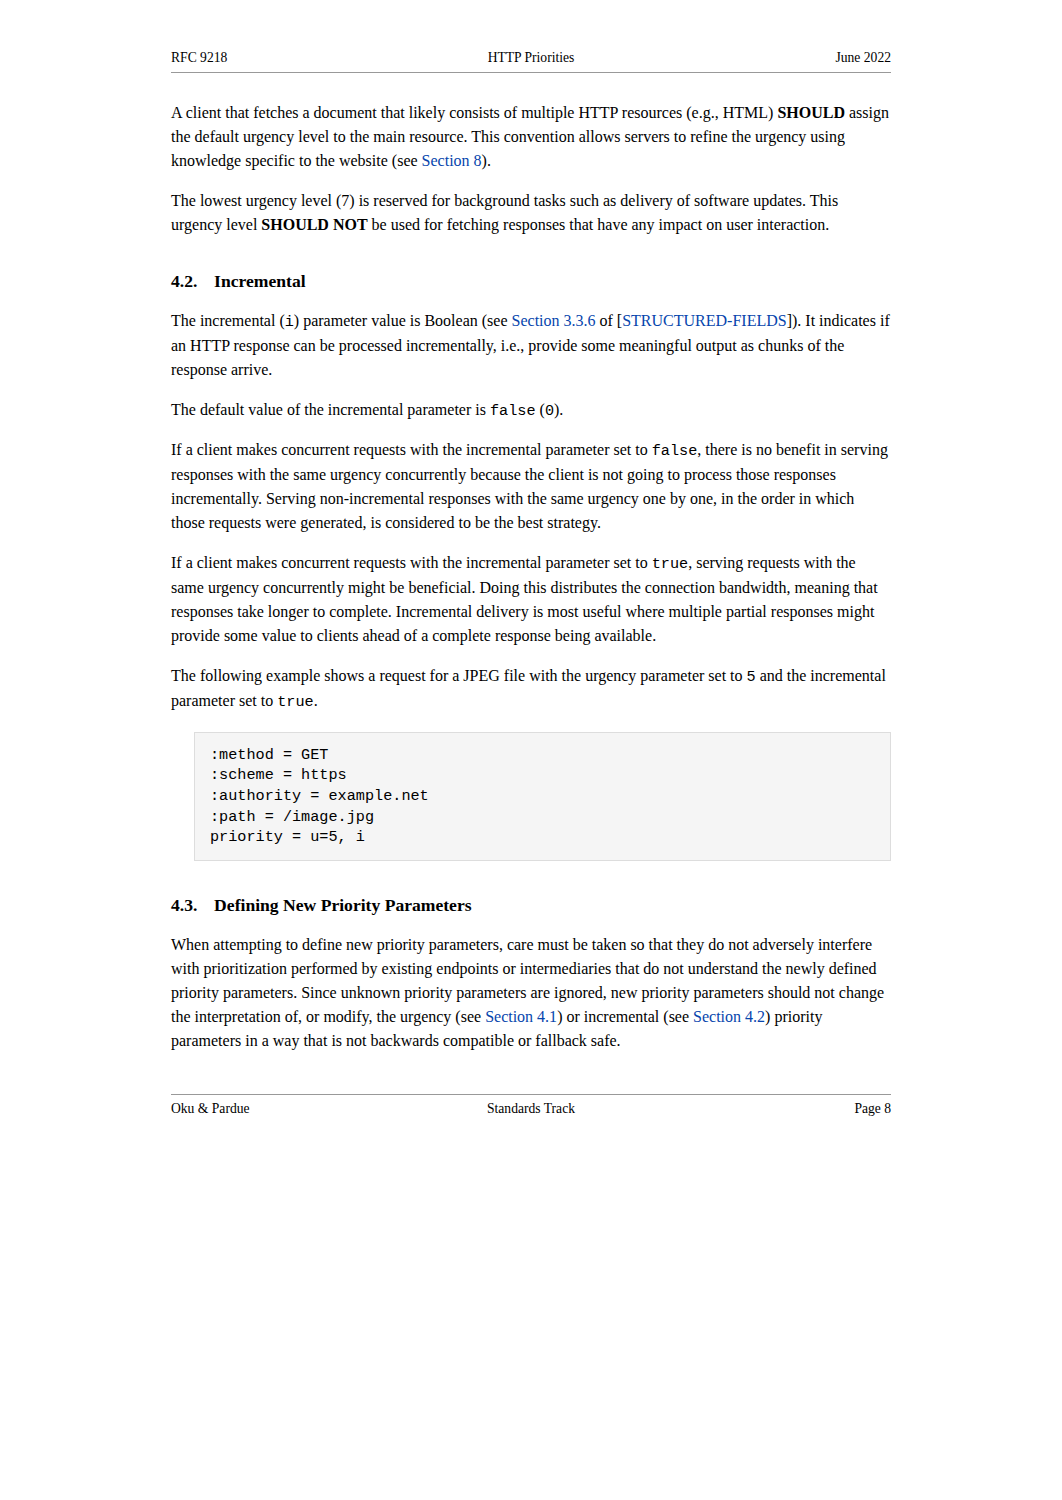RFC 9218 HTTP Priorities June 2022
A client that fetches a document that likely consists of multiple HTTP resources (e.g., HTML) SHOULD assign the default urgency level to the main resource. This convention allows servers to refine the urgency using knowledge specific to the website (see Section 8).
The lowest urgency level (7) is reserved for background tasks such as delivery of software updates. This urgency level SHOULD NOT be used for fetching responses that have any impact on user interaction.
4.2. Incremental
The incremental (i) parameter value is Boolean (see Section 3.3.6 of [STRUCTURED-FIELDS]). It indicates if an HTTP response can be processed incrementally, i.e., provide some meaningful output as chunks of the response arrive.
The default value of the incremental parameter is false (0).
If a client makes concurrent requests with the incremental parameter set to false, there is no benefit in serving responses with the same urgency concurrently because the client is not going to process those responses incrementally. Serving non-incremental responses with the same urgency one by one, in the order in which those requests were generated, is considered to be the best strategy.
If a client makes concurrent requests with the incremental parameter set to true, serving requests with the same urgency concurrently might be beneficial. Doing this distributes the connection bandwidth, meaning that responses take longer to complete. Incremental delivery is most useful where multiple partial responses might provide some value to clients ahead of a complete response being available.
The following example shows a request for a JPEG file with the urgency parameter set to 5 and the incremental parameter set to true.
:method = GET
:scheme = https
:authority = example.net
:path = /image.jpg
priority = u=5, i
4.3. Defining New Priority Parameters
When attempting to define new priority parameters, care must be taken so that they do not adversely interfere with prioritization performed by existing endpoints or intermediaries that do not understand the newly defined priority parameters. Since unknown priority parameters are ignored, new priority parameters should not change the interpretation of, or modify, the urgency (see Section 4.1) or incremental (see Section 4.2) priority parameters in a way that is not backwards compatible or fallback safe.
Oku & Pardue Standards Track Page 8